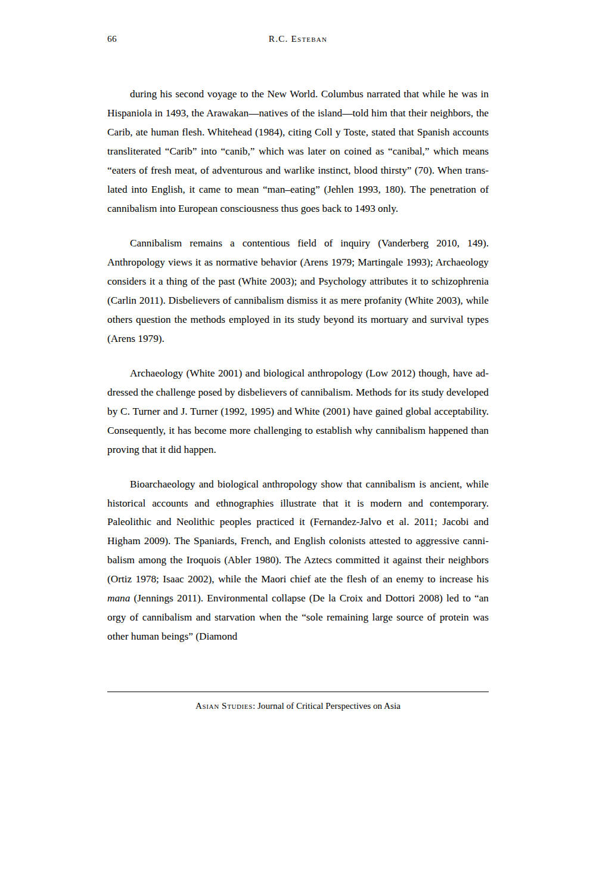66 R.C. Esteban
during his second voyage to the New World. Columbus narrated that while he was in Hispaniola in 1493, the Arawakan—natives of the island—told him that their neighbors, the Carib, ate human flesh. Whitehead (1984), citing Coll y Toste, stated that Spanish accounts transliterated “Carib” into “canib,” which was later on coined as “canibal,” which means “eaters of fresh meat, of adventurous and warlike instinct, blood thirsty” (70). When translated into English, it came to mean “man–eating” (Jehlen 1993, 180). The penetration of cannibalism into European consciousness thus goes back to 1493 only.
Cannibalism remains a contentious field of inquiry (Vanderberg 2010, 149). Anthropology views it as normative behavior (Arens 1979; Martingale 1993); Archaeology considers it a thing of the past (White 2003); and Psychology attributes it to schizophrenia (Carlin 2011). Disbelievers of cannibalism dismiss it as mere profanity (White 2003), while others question the methods employed in its study beyond its mortuary and survival types (Arens 1979).
Archaeology (White 2001) and biological anthropology (Low 2012) though, have addressed the challenge posed by disbelievers of cannibalism. Methods for its study developed by C. Turner and J. Turner (1992, 1995) and White (2001) have gained global acceptability. Consequently, it has become more challenging to establish why cannibalism happened than proving that it did happen.
Bioarchaeology and biological anthropology show that cannibalism is ancient, while historical accounts and ethnographies illustrate that it is modern and contemporary. Paleolithic and Neolithic peoples practiced it (Fernandez-Jalvo et al. 2011; Jacobi and Higham 2009). The Spaniards, French, and English colonists attested to aggressive cannibalism among the Iroquois (Abler 1980). The Aztecs committed it against their neighbors (Ortiz 1978; Isaac 2002), while the Maori chief ate the flesh of an enemy to increase his mana (Jennings 2011). Environmental collapse (De la Croix and Dottori 2008) led to “an orgy of cannibalism and starvation when the “sole remaining large source of protein was other human beings” (Diamond
Asian Studies: Journal of Critical Perspectives on Asia